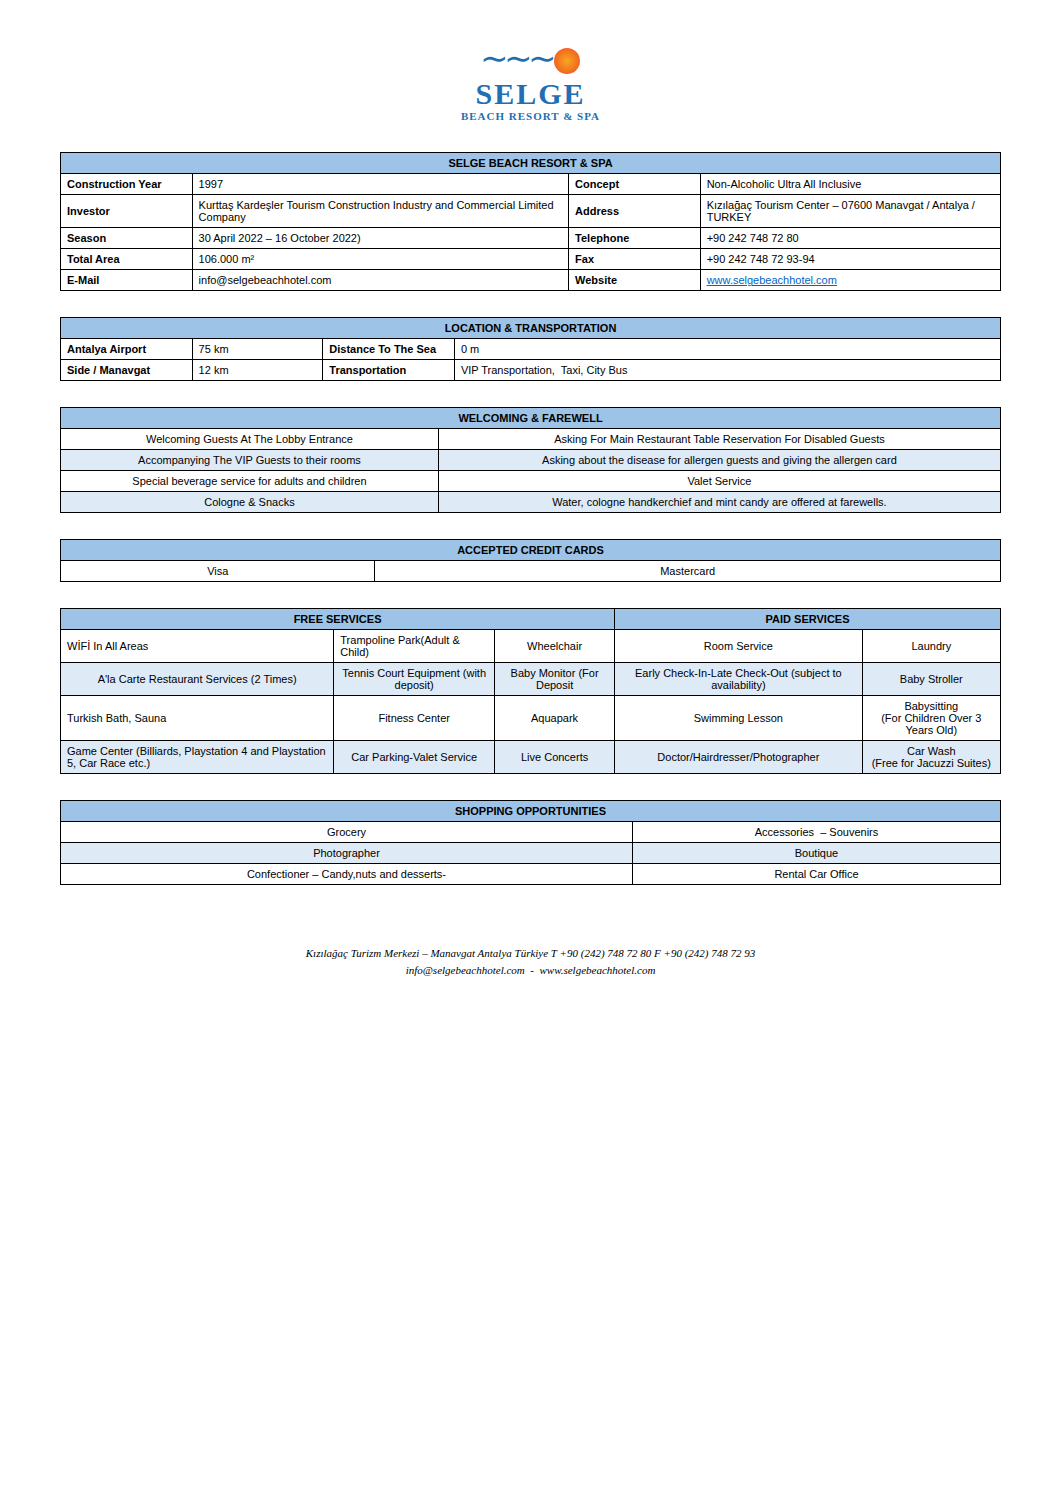∼∼∼
SELGE
BEACH RESORT & SPA
| SELGE BEACH RESORT & SPA |
| --- |
| Construction Year | 1997 | Concept | Non-Alcoholic Ultra All Inclusive |
| Investor | Kurttaş Kardeşler Tourism Construction Industry and Commercial Limited Company | Address | Kızılağaç Tourism Center – 07600 Manavgat / Antalya / TURKEY |
| Season | 30 April 2022 – 16 October 2022) | Telephone | +90 242 748 72 80 |
| Total Area | 106.000 m² | Fax | +90 242 748 72 93-94 |
| E-Mail | info@selgebeachhotel.com | Website | www.selgebeachhotel.com |
| LOCATION & TRANSPORTATION |
| --- |
| Antalya Airport | 75 km | Distance To The Sea | 0 m |
| Side / Manavgat | 12 km | Transportation | VIP Transportation, Taxi, City Bus |
| WELCOMING & FAREWELL |
| --- |
| Welcoming Guests At The Lobby Entrance | Asking For Main Restaurant Table Reservation For Disabled Guests |
| Accompanying The VIP Guests to their rooms | Asking about the disease for allergen guests and giving the allergen card |
| Special beverage service for adults and children | Valet Service |
| Cologne & Snacks | Water, cologne handkerchief and mint candy are offered at farewells. |
| ACCEPTED CREDIT CARDS |
| --- |
| Visa | Mastercard |
| FREE SERVICES | PAID SERVICES |
| --- | --- |
| WİFİ In All Areas | Trampoline Park(Adult & Child) | Wheelchair | Room Service | Laundry |
| A'la Carte Restaurant Services (2 Times) | Tennis Court Equipment (with deposit) | Baby Monitor (For Deposit | Early Check-In-Late Check-Out (subject to availability) | Baby Stroller |
| Turkish Bath, Sauna | Fitness Center | Aquapark | Swimming Lesson | Babysitting (For Children Over 3 Years Old) |
| Game Center (Billiards, Playstation 4 and Playstation 5, Car Race etc.) | Car Parking-Valet Service | Live Concerts | Doctor/Hairdresser/Photographer | Car Wash (Free for Jacuzzi Suites) |
| SHOPPING OPPORTUNITIES |
| --- |
| Grocery | Accessories – Souvenirs |
| Photographer | Boutique |
| Confectioner – Candy,nuts and desserts- | Rental Car Office |
Kızılağaç Turizm Merkezi – Manavgat Antalya Türkiye T +90 (242) 748 72 80 F +90 (242) 748 72 93
info@selgebeachhotel.com - www.selgebeachhotel.com